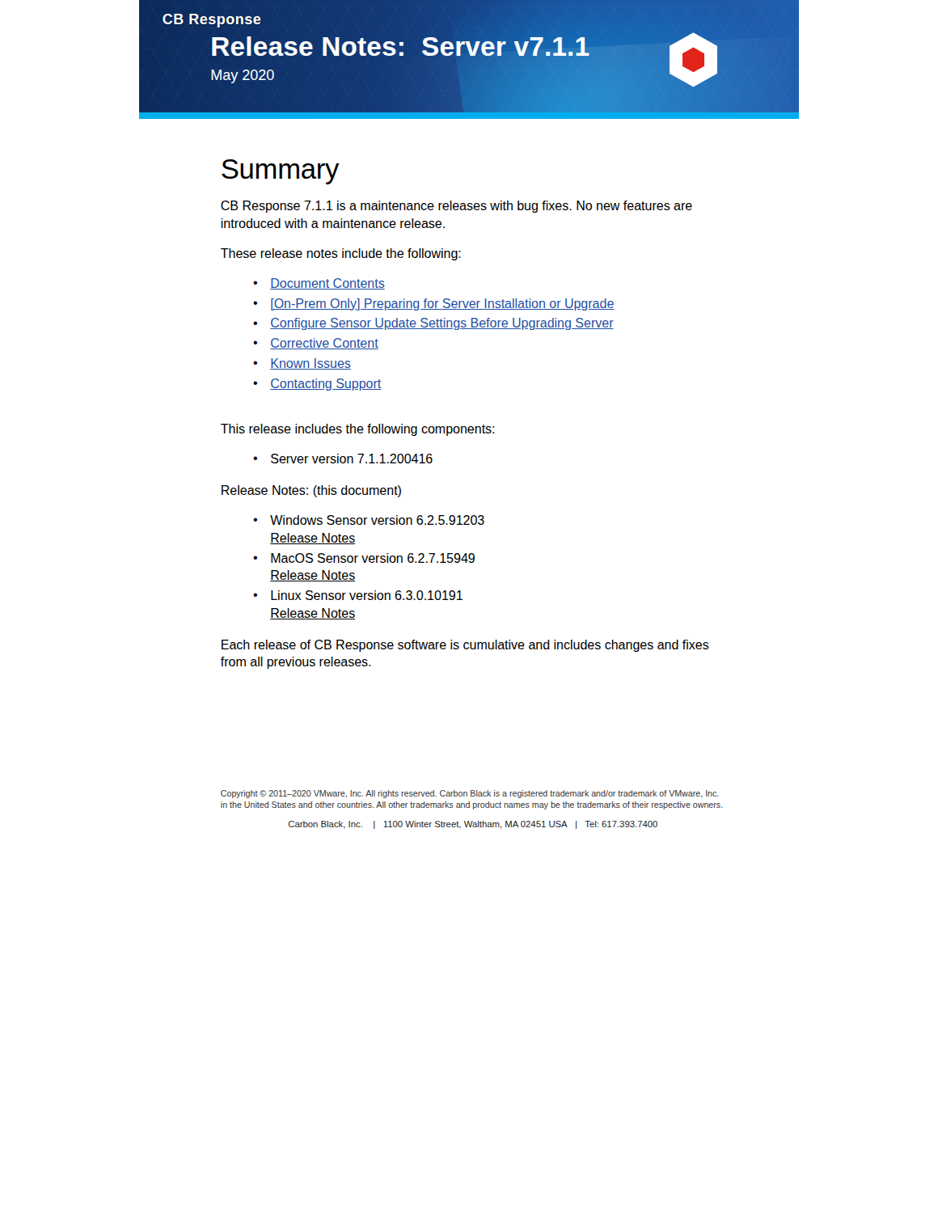CB Response
Release Notes: Server v7.1.1
May 2020
Summary
CB Response 7.1.1 is a maintenance releases with bug fixes. No new features are introduced with a maintenance release.
These release notes include the following:
Document Contents
[On-Prem Only] Preparing for Server Installation or Upgrade
Configure Sensor Update Settings Before Upgrading Server
Corrective Content
Known Issues
Contacting Support
This release includes the following components:
Server version 7.1.1.200416
Release Notes: (this document)
Windows Sensor version 6.2.5.91203
Release Notes
MacOS Sensor version 6.2.7.15949
Release Notes
Linux Sensor version 6.3.0.10191
Release Notes
Each release of CB Response software is cumulative and includes changes and fixes from all previous releases.
Copyright © 2011–2020 VMware, Inc. All rights reserved. Carbon Black is a registered trademark and/or trademark of VMware, Inc. in the United States and other countries. All other trademarks and product names may be the trademarks of their respective owners.
Carbon Black, Inc. | 1100 Winter Street, Waltham, MA 02451 USA | Tel: 617.393.7400